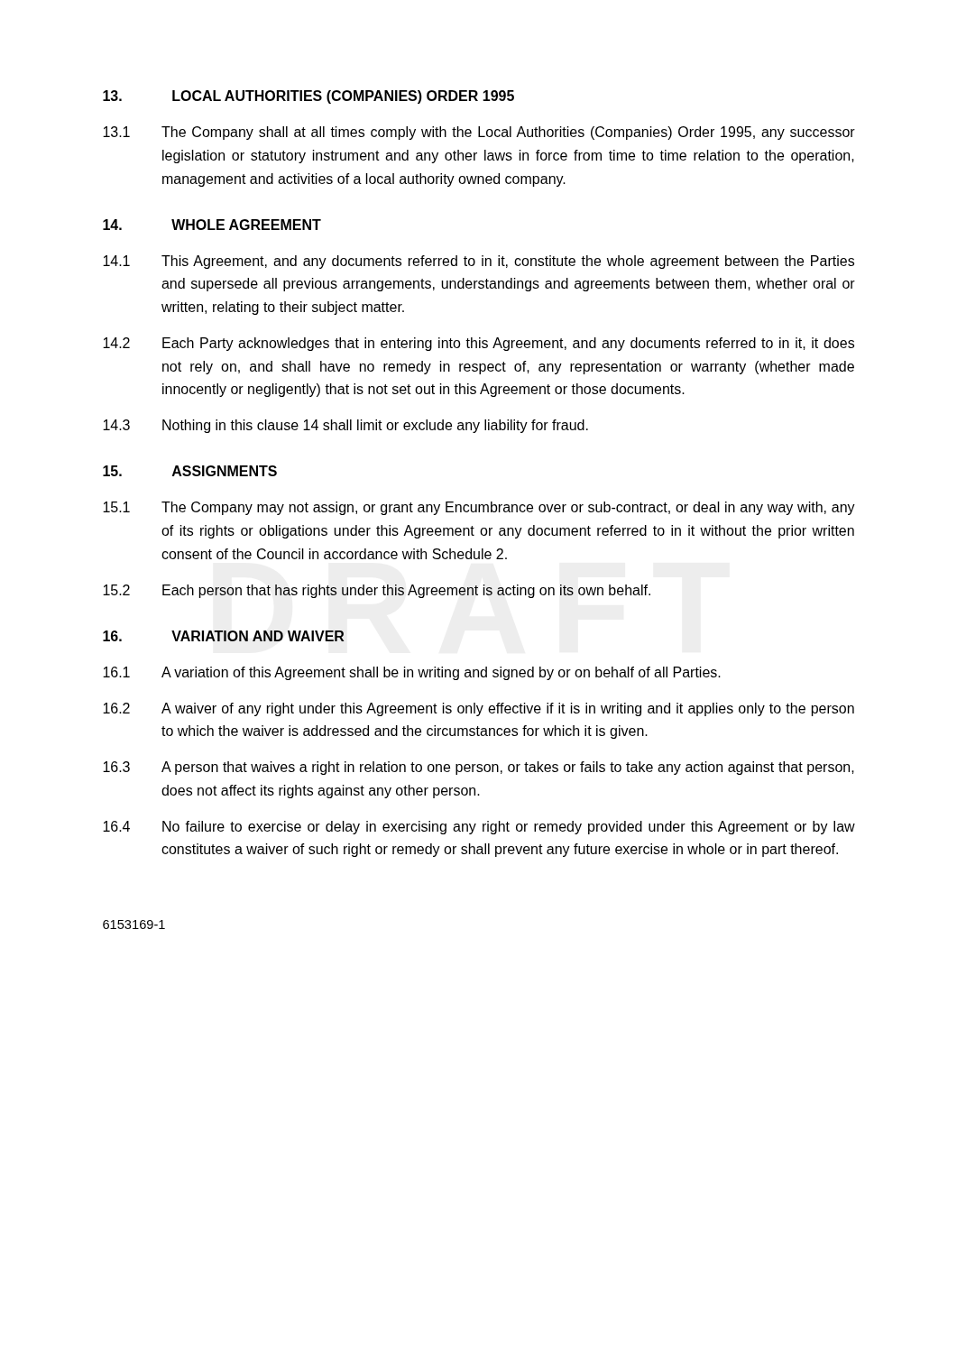13. Local Authorities (Companies) Order 1995
13.1
The Company shall at all times comply with the Local Authorities (Companies) Order 1995, any successor legislation or statutory instrument and any other laws in force from time to time relation to the operation, management and activities of a local authority owned company.
14. Whole Agreement
14.1
This Agreement, and any documents referred to in it, constitute the whole agreement between the Parties and supersede all previous arrangements, understandings and agreements between them, whether oral or written, relating to their subject matter.
14.2
Each Party acknowledges that in entering into this Agreement, and any documents referred to in it, it does not rely on, and shall have no remedy in respect of, any representation or warranty (whether made innocently or negligently) that is not set out in this Agreement or those documents.
14.3
Nothing in this clause 14 shall limit or exclude any liability for fraud.
15. Assignments
15.1
The Company may not assign, or grant any Encumbrance over or sub-contract, or deal in any way with, any of its rights or obligations under this Agreement or any document referred to in it without the prior written consent of the Council in accordance with Schedule 2.
15.2
Each person that has rights under this Agreement is acting on its own behalf.
16. Variation and Waiver
16.1
A variation of this Agreement shall be in writing and signed by or on behalf of all Parties.
16.2
A waiver of any right under this Agreement is only effective if it is in writing and it applies only to the person to which the waiver is addressed and the circumstances for which it is given.
16.3
A person that waives a right in relation to one person, or takes or fails to take any action against that person, does not affect its rights against any other person.
16.4
No failure to exercise or delay in exercising any right or remedy provided under this Agreement or by law constitutes a waiver of such right or remedy or shall prevent any future exercise in whole or in part thereof.
6153169-1